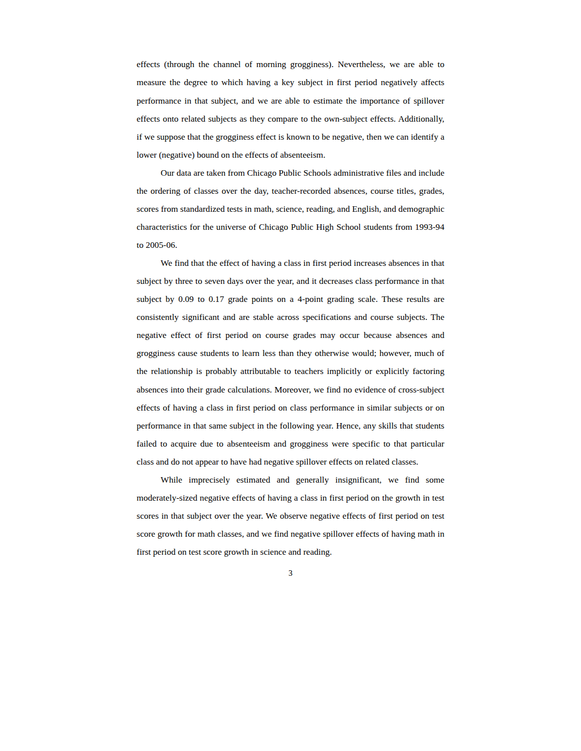effects (through the channel of morning grogginess). Nevertheless, we are able to measure the degree to which having a key subject in first period negatively affects performance in that subject, and we are able to estimate the importance of spillover effects onto related subjects as they compare to the own-subject effects. Additionally, if we suppose that the grogginess effect is known to be negative, then we can identify a lower (negative) bound on the effects of absenteeism.
Our data are taken from Chicago Public Schools administrative files and include the ordering of classes over the day, teacher-recorded absences, course titles, grades, scores from standardized tests in math, science, reading, and English, and demographic characteristics for the universe of Chicago Public High School students from 1993-94 to 2005-06.
We find that the effect of having a class in first period increases absences in that subject by three to seven days over the year, and it decreases class performance in that subject by 0.09 to 0.17 grade points on a 4-point grading scale. These results are consistently significant and are stable across specifications and course subjects. The negative effect of first period on course grades may occur because absences and grogginess cause students to learn less than they otherwise would; however, much of the relationship is probably attributable to teachers implicitly or explicitly factoring absences into their grade calculations. Moreover, we find no evidence of cross-subject effects of having a class in first period on class performance in similar subjects or on performance in that same subject in the following year. Hence, any skills that students failed to acquire due to absenteeism and grogginess were specific to that particular class and do not appear to have had negative spillover effects on related classes.
While imprecisely estimated and generally insignificant, we find some moderately-sized negative effects of having a class in first period on the growth in test scores in that subject over the year. We observe negative effects of first period on test score growth for math classes, and we find negative spillover effects of having math in first period on test score growth in science and reading.
3